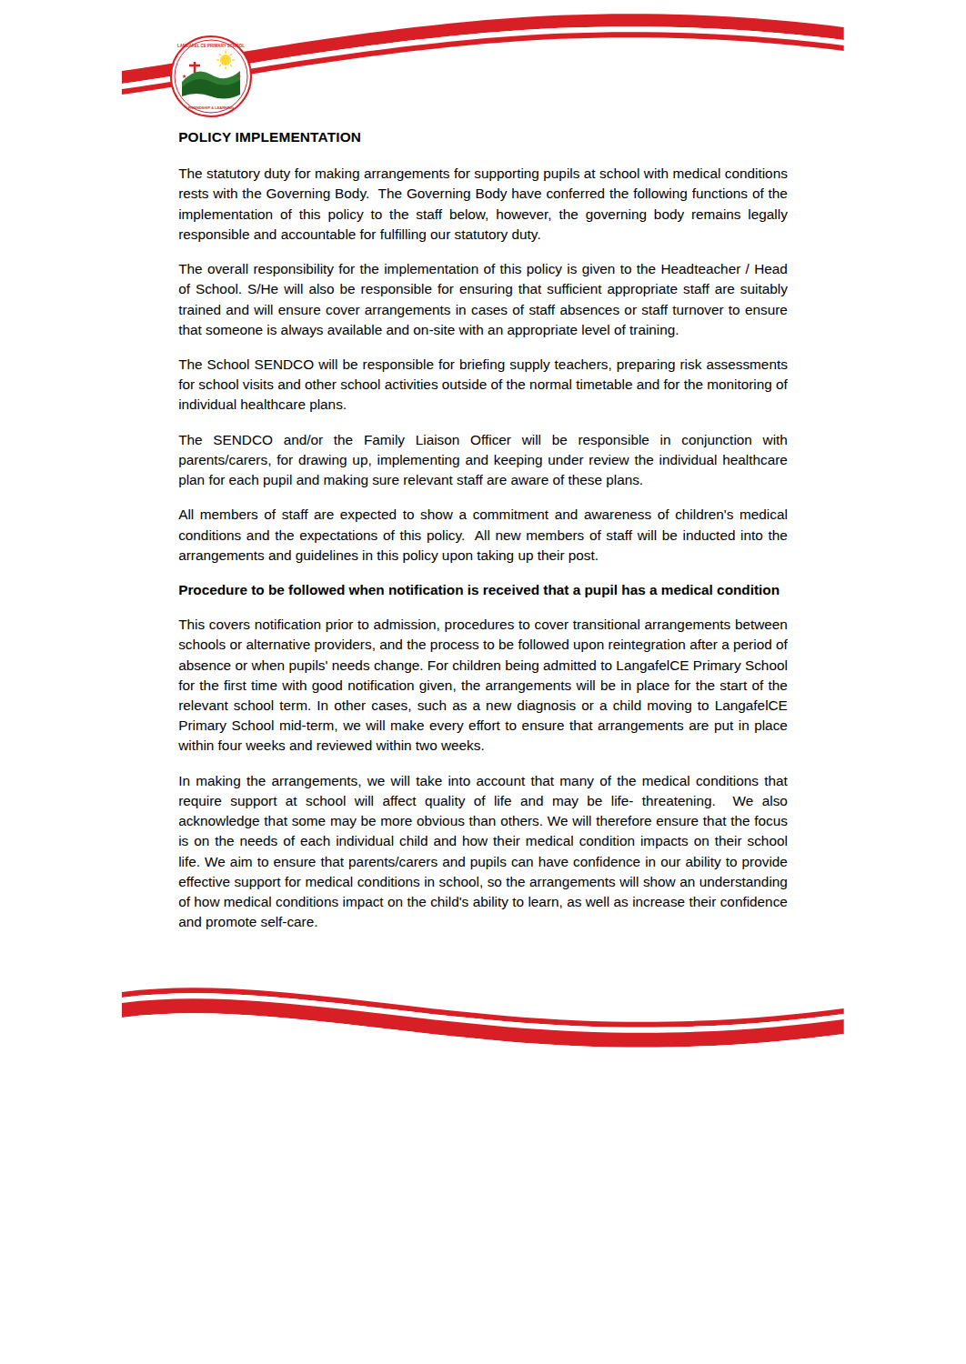LANGAFEL CE PRIMARY SCHOOL FRIENDSHIP & LEARNING ★ ★
POLICY IMPLEMENTATION
The statutory duty for making arrangements for supporting pupils at school with medical conditions rests with the Governing Body. The Governing Body have conferred the following functions of the implementation of this policy to the staff below, however, the governing body remains legally responsible and accountable for fulfilling our statutory duty.
The overall responsibility for the implementation of this policy is given to the Headteacher / Head of School. S/He will also be responsible for ensuring that sufficient appropriate staff are suitably trained and will ensure cover arrangements in cases of staff absences or staff turnover to ensure that someone is always available and on-site with an appropriate level of training.
The School SENDCO will be responsible for briefing supply teachers, preparing risk assessments for school visits and other school activities outside of the normal timetable and for the monitoring of individual healthcare plans.
The SENDCO and/or the Family Liaison Officer will be responsible in conjunction with parents/carers, for drawing up, implementing and keeping under review the individual healthcare plan for each pupil and making sure relevant staff are aware of these plans.
All members of staff are expected to show a commitment and awareness of children's medical conditions and the expectations of this policy. All new members of staff will be inducted into the arrangements and guidelines in this policy upon taking up their post.
Procedure to be followed when notification is received that a pupil has a medical condition
This covers notification prior to admission, procedures to cover transitional arrangements between schools or alternative providers, and the process to be followed upon reintegration after a period of absence or when pupils' needs change. For children being admitted to LangafelCE Primary School for the first time with good notification given, the arrangements will be in place for the start of the relevant school term. In other cases, such as a new diagnosis or a child moving to LangafelCE Primary School mid-term, we will make every effort to ensure that arrangements are put in place within four weeks and reviewed within two weeks.
In making the arrangements, we will take into account that many of the medical conditions that require support at school will affect quality of life and may be life- threatening. We also acknowledge that some may be more obvious than others. We will therefore ensure that the focus is on the needs of each individual child and how their medical condition impacts on their school life. We aim to ensure that parents/carers and pupils can have confidence in our ability to provide effective support for medical conditions in school, so the arrangements will show an understanding of how medical conditions impact on the child's ability to learn, as well as increase their confidence and promote self-care.